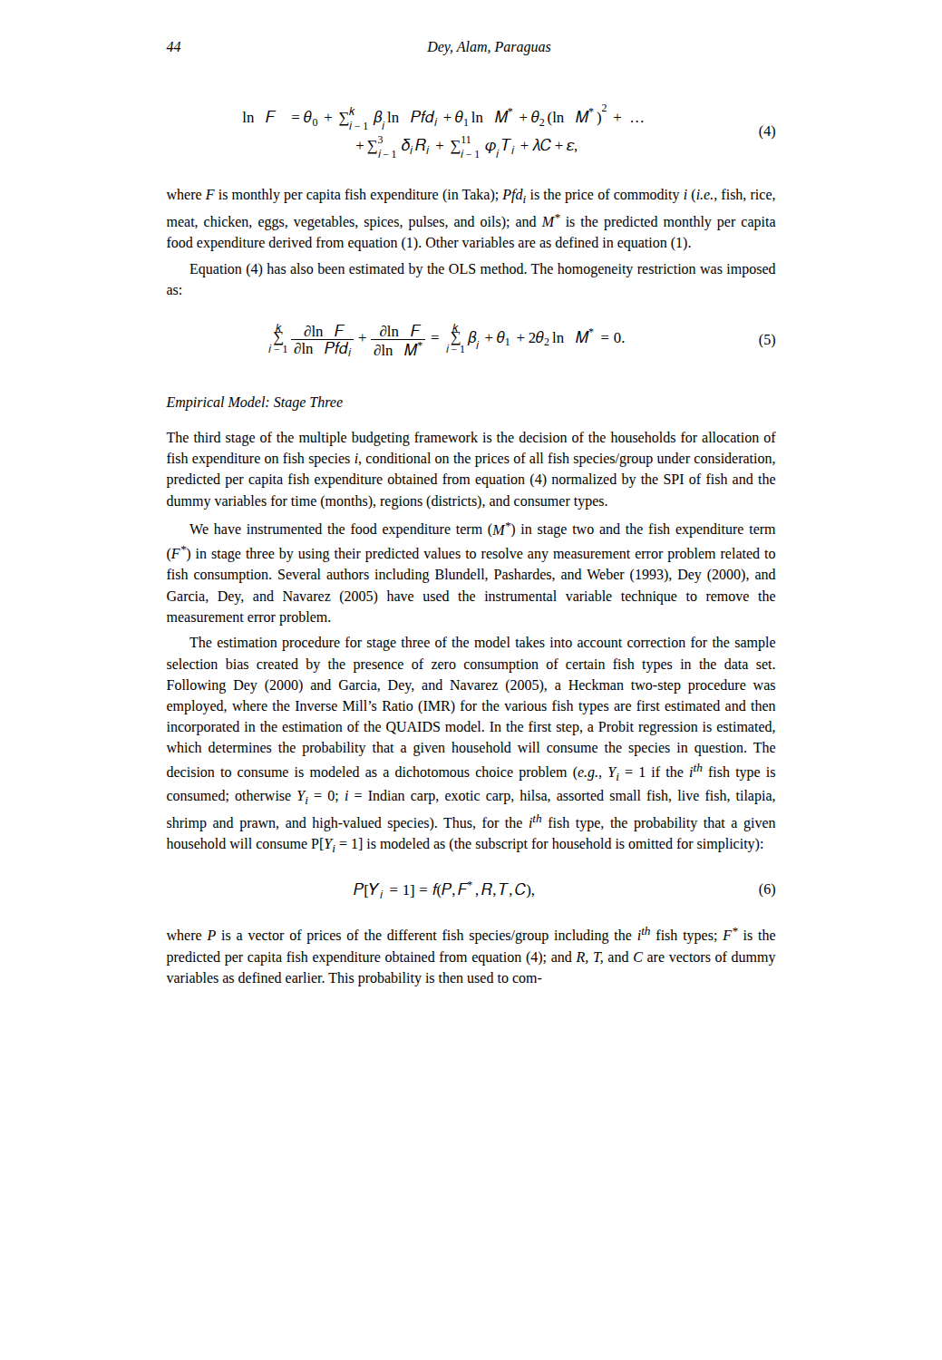44 Dey, Alam, Paraguas
(4)
ln F = θ0 + ∑ i−1 k βi ln  Pfdi + θ1 ln  M* + θ2 (ln M*) 2 +… + ∑ i−1 3 δi Ri + ∑ i−1 11 φi Ti + λC + ε ,
where F is monthly per capita fish expenditure (in Taka); Pfdi is the price of commodity i (i.e., fish, rice, meat, chicken, eggs, vegetables, spices, pulses, and oils); and M* is the predicted monthly per capita food expenditure derived from equation (1). Other variables are as defined in equation (1).
Equation (4) has also been estimated by the OLS method. The homogeneity restriction was imposed as:
(5)
∑ i−1 k ∂ln F ∂ln Pfdi + ∂ln F ∂ln M* = ∑ i−1 k βi + θ1 + 2 θ2 ln  M* = 0.
Empirical Model: Stage Three
The third stage of the multiple budgeting framework is the decision of the households for allocation of fish expenditure on fish species i, conditional on the prices of all fish species/group under consideration, predicted per capita fish expenditure obtained from equation (4) normalized by the SPI of fish and the dummy variables for time (months), regions (districts), and consumer types.
We have instrumented the food expenditure term (M*) in stage two and the fish expenditure term (F*) in stage three by using their predicted values to resolve any measurement error problem related to fish consumption. Several authors including Blundell, Pashardes, and Weber (1993), Dey (2000), and Garcia, Dey, and Navarez (2005) have used the instrumental variable technique to remove the measurement error problem.
The estimation procedure for stage three of the model takes into account correction for the sample selection bias created by the presence of zero consumption of certain fish types in the data set. Following Dey (2000) and Garcia, Dey, and Navarez (2005), a Heckman two-step procedure was employed, where the Inverse Mill’s Ratio (IMR) for the various fish types are first estimated and then incorporated in the estimation of the QUAIDS model. In the first step, a Probit regression is estimated, which determines the probability that a given household will consume the species in question. The decision to consume is modeled as a dichotomous choice problem (e.g., Yi = 1 if the ith fish type is consumed; otherwise Yi = 0; i = Indian carp, exotic carp, hilsa, assorted small fish, live fish, tilapia, shrimp and prawn, and high-valued species). Thus, for the ith fish type, the probability that a given household will consume P[Yi = 1] is modeled as (the subscript for household is omitted for simplicity):
(6)
P [ Yi = 1 ] = f ( P, F*, R, T, C ) ,
where P is a vector of prices of the different fish species/group including the ith fish types; F* is the predicted per capita fish expenditure obtained from equation (4); and R, T, and C are vectors of dummy variables as defined earlier. This probability is then used to com-